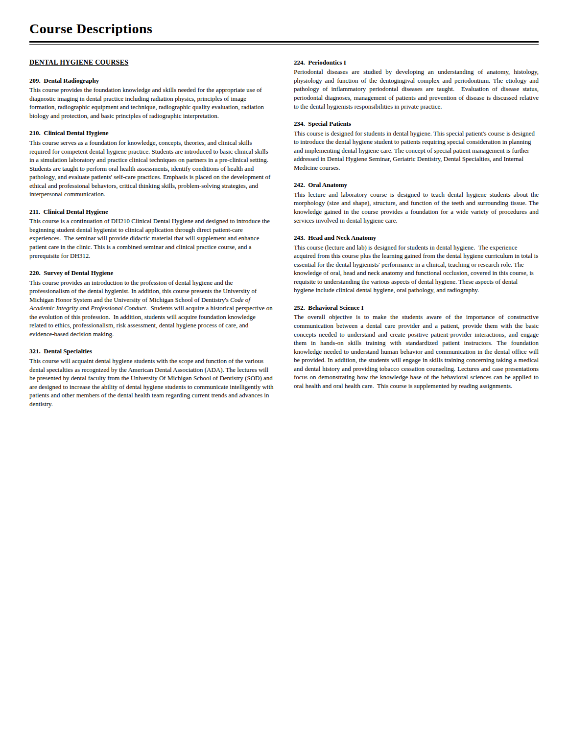Course Descriptions
DENTAL HYGIENE COURSES
209. Dental Radiography
This course provides the foundation knowledge and skills needed for the appropriate use of diagnostic imaging in dental practice including radiation physics, principles of image formation, radiographic equipment and technique, radiographic quality evaluation, radiation biology and protection, and basic principles of radiographic interpretation.
210. Clinical Dental Hygiene
This course serves as a foundation for knowledge, concepts, theories, and clinical skills required for competent dental hygiene practice. Students are introduced to basic clinical skills in a simulation laboratory and practice clinical techniques on partners in a pre-clinical setting. Students are taught to perform oral health assessments, identify conditions of health and pathology, and evaluate patients' self-care practices. Emphasis is placed on the development of ethical and professional behaviors, critical thinking skills, problem-solving strategies, and interpersonal communication.
211. Clinical Dental Hygiene
This course is a continuation of DH210 Clinical Dental Hygiene and designed to introduce the beginning student dental hygienist to clinical application through direct patient-care experiences. The seminar will provide didactic material that will supplement and enhance patient care in the clinic. This is a combined seminar and clinical practice course, and a prerequisite for DH312.
220. Survey of Dental Hygiene
This course provides an introduction to the profession of dental hygiene and the professionalism of the dental hygienist. In addition, this course presents the University of Michigan Honor System and the University of Michigan School of Dentistry's Code of Academic Integrity and Professional Conduct. Students will acquire a historical perspective on the evolution of this profession. In addition, students will acquire foundation knowledge related to ethics, professionalism, risk assessment, dental hygiene process of care, and evidence-based decision making.
321. Dental Specialties
This course will acquaint dental hygiene students with the scope and function of the various dental specialties as recognized by the American Dental Association (ADA). The lectures will be presented by dental faculty from the University Of Michigan School of Dentistry (SOD) and are designed to increase the ability of dental hygiene students to communicate intelligently with patients and other members of the dental health team regarding current trends and advances in dentistry.
224. Periodontics I
Periodontal diseases are studied by developing an understanding of anatomy, histology, physiology and function of the dentogingival complex and periodontium. The etiology and pathology of inflammatory periodontal diseases are taught. Evaluation of disease status, periodontal diagnoses, management of patients and prevention of disease is discussed relative to the dental hygienists responsibilities in private practice.
234. Special Patients
This course is designed for students in dental hygiene. This special patient's course is designed to introduce the dental hygiene student to patients requiring special consideration in planning and implementing dental hygiene care. The concept of special patient management is further addressed in Dental Hygiene Seminar, Geriatric Dentistry, Dental Specialties, and Internal Medicine courses.
242. Oral Anatomy
This lecture and laboratory course is designed to teach dental hygiene students about the morphology (size and shape), structure, and function of the teeth and surrounding tissue. The knowledge gained in the course provides a foundation for a wide variety of procedures and services involved in dental hygiene care.
243. Head and Neck Anatomy
This course (lecture and lab) is designed for students in dental hygiene. The experience acquired from this course plus the learning gained from the dental hygiene curriculum in total is essential for the dental hygienists' performance in a clinical, teaching or research role. The knowledge of oral, head and neck anatomy and functional occlusion, covered in this course, is requisite to understanding the various aspects of dental hygiene. These aspects of dental hygiene include clinical dental hygiene, oral pathology, and radiography.
252. Behavioral Science I
The overall objective is to make the students aware of the importance of constructive communication between a dental care provider and a patient, provide them with the basic concepts needed to understand and create positive patient-provider interactions, and engage them in hands-on skills training with standardized patient instructors. The foundation knowledge needed to understand human behavior and communication in the dental office will be provided. In addition, the students will engage in skills training concerning taking a medical and dental history and providing tobacco cessation counseling. Lectures and case presentations focus on demonstrating how the knowledge base of the behavioral sciences can be applied to oral health and oral health care. This course is supplemented by reading assignments.